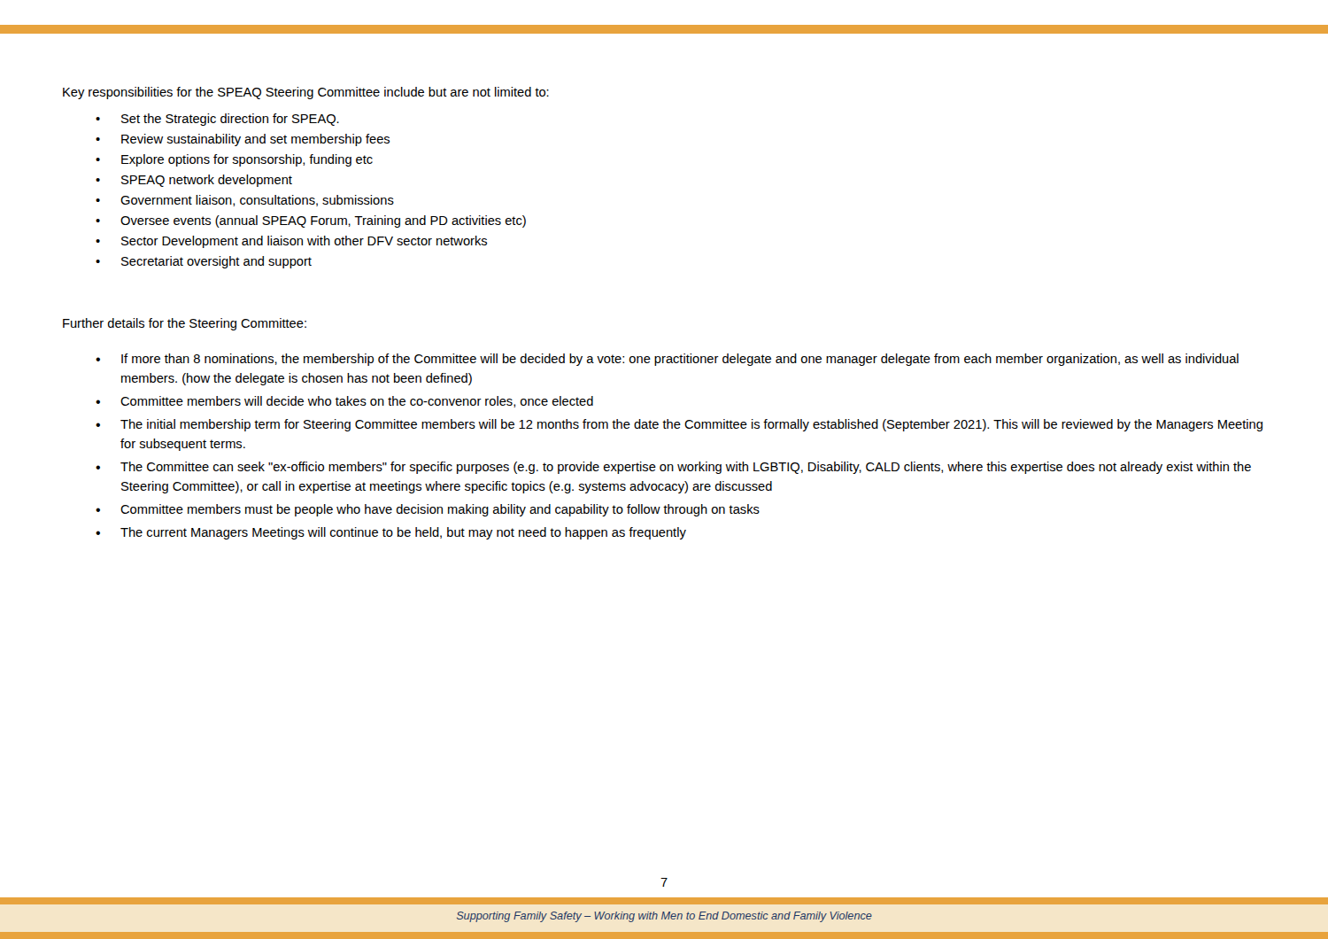Key responsibilities for the SPEAQ Steering Committee include but are not limited to:
Set the Strategic direction for SPEAQ.
Review sustainability and set membership fees
Explore options for sponsorship, funding etc
SPEAQ network development
Government liaison, consultations, submissions
Oversee events (annual SPEAQ Forum, Training and PD activities etc)
Sector Development and liaison with other DFV sector networks
Secretariat oversight and support
Further details for the Steering Committee:
If more than 8 nominations, the membership of the Committee will be decided by a vote: one practitioner delegate and one manager delegate from each member organization, as well as individual members. (how the delegate is chosen has not been defined)
Committee members will decide who takes on the co-convenor roles, once elected
The initial membership term for Steering Committee members will be 12 months from the date the Committee is formally established (September 2021). This will be reviewed by the Managers Meeting for subsequent terms.
The Committee can seek "ex-officio members" for specific purposes (e.g. to provide expertise on working with LGBTIQ, Disability, CALD clients, where this expertise does not already exist within the Steering Committee), or call in expertise at meetings where specific topics (e.g. systems advocacy) are discussed
Committee members must be people who have decision making ability and capability to follow through on tasks
The current Managers Meetings will continue to be held, but may not need to happen as frequently
7
Supporting Family Safety – Working with Men to End Domestic and Family Violence